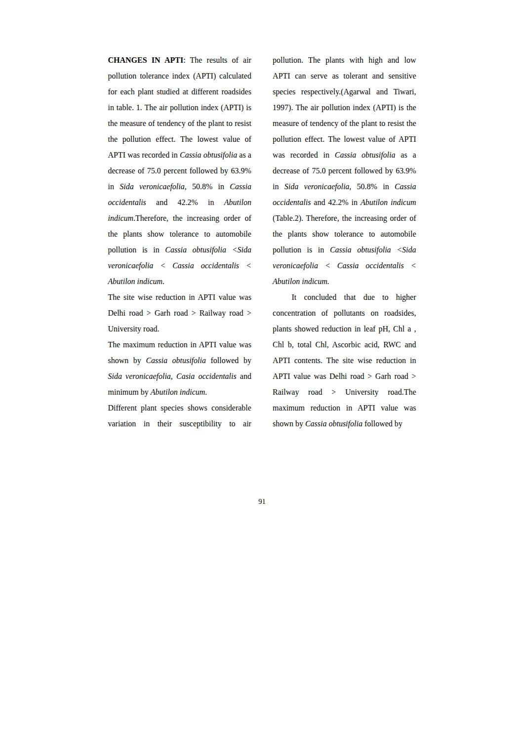CHANGES IN APTI: The results of air pollution tolerance index (APTI) calculated for each plant studied at different roadsides in table. 1. The air pollution index (APTI) is the measure of tendency of the plant to resist the pollution effect. The lowest value of APTI was recorded in Cassia obtusifolia as a decrease of 75.0 percent followed by 63.9% in Sida veronicaefolia, 50.8% in Cassia occidentalis and 42.2% in Abutilon indicum.Therefore, the increasing order of the plants show tolerance to automobile pollution is in Cassia obtusifolia <Sida veronicaefolia < Cassia occidentalis < Abutilon indicum.
The site wise reduction in APTI value was Delhi road > Garh road > Railway road > University road.
The maximum reduction in APTI value was shown by Cassia obtusifolia followed by Sida veronicaefolia, Casia occidentalis and minimum by Abutilon indicum.
Different plant species shows considerable variation in their susceptibility to air pollution. The plants with high and low APTI can serve as tolerant and sensitive species respectively.(Agarwal and Tiwari, 1997). The air pollution index (APTI) is the measure of tendency of the plant to resist the pollution effect. The lowest value of APTI was recorded in Cassia obtusifolia as a decrease of 75.0 percent followed by 63.9% in Sida veronicaefolia, 50.8% in Cassia occidentalis and 42.2% in Abutilon indicum (Table.2). Therefore, the increasing order of the plants show tolerance to automobile pollution is in Cassia obtusifolia <Sida veronicaefolia < Cassia occidentalis < Abutilon indicum.
It concluded that due to higher concentration of pollutants on roadsides, plants showed reduction in leaf pH, Chl a , Chl b, total Chl, Ascorbic acid, RWC and APTI contents. The site wise reduction in APTI value was Delhi road > Garh road > Railway road > University road.The maximum reduction in APTI value was shown by Cassia obtusifolia followed by
91